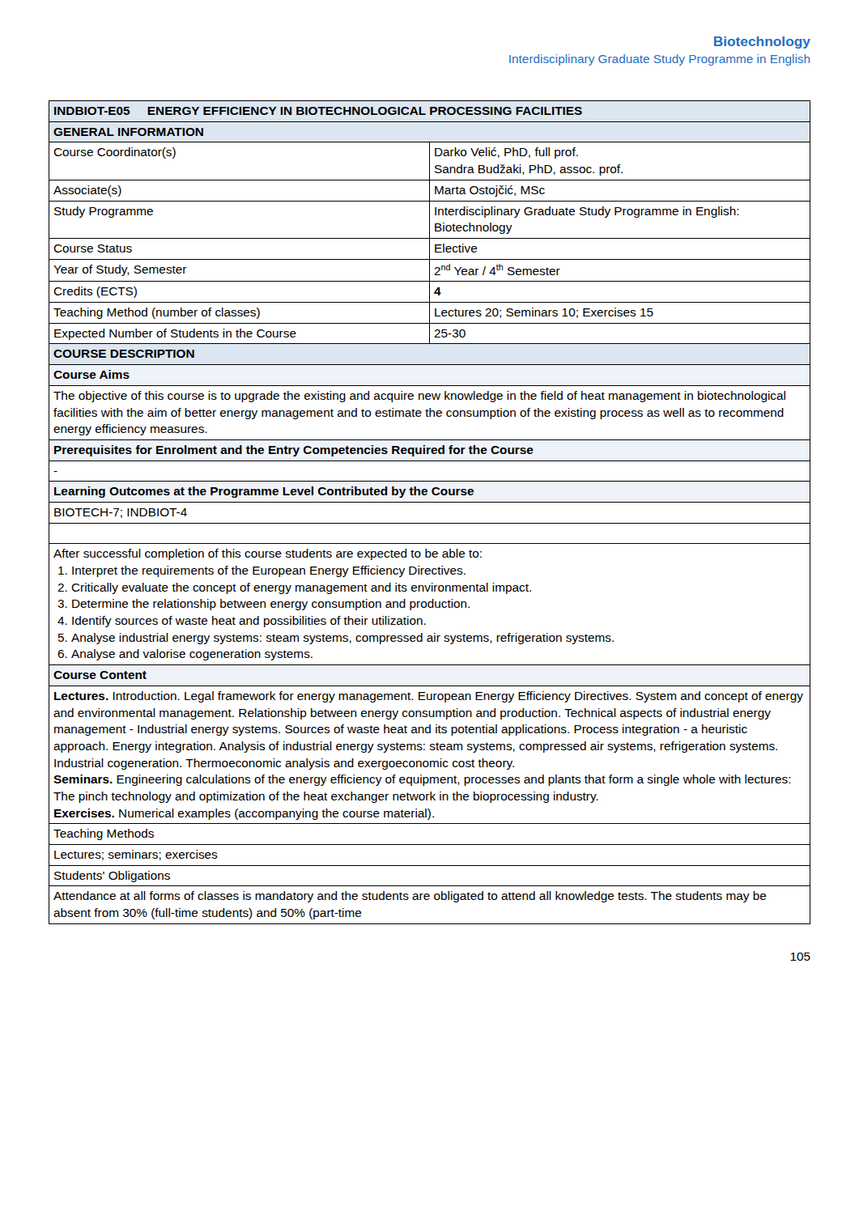Biotechnology
Interdisciplinary Graduate Study Programme in English
| INDBIOT-E05 ENERGY EFFICIENCY IN BIOTECHNOLOGICAL PROCESSING FACILITIES |
| GENERAL INFORMATION |
| Course Coordinator(s) | Darko Velić, PhD, full prof. Sandra Budžaki, PhD, assoc. prof. |
| Associate(s) | Marta Ostojčić, MSc |
| Study Programme | Interdisciplinary Graduate Study Programme in English: Biotechnology |
| Course Status | Elective |
| Year of Study, Semester | 2 nd Year / 4 th Semester |
| Credits (ECTS) | 4 |
| Teaching Method (number of classes) | Lectures 20; Seminars 10; Exercises 15 |
| Expected Number of Students in the Course | 25-30 |
| COURSE DESCRIPTION |
| Course Aims |
| The objective of this course is to upgrade the existing and acquire new knowledge in the field of heat management in biotechnological facilities with the aim of better energy management and to estimate the consumption of the existing process as well as to recommend energy efficiency measures. |
| Prerequisites for Enrolment and the Entry Competencies Required for the Course |
| - |
| Learning Outcomes at the Programme Level Contributed by the Course |
| BIOTECH-7; INDBIOT-4 |
| After successful completion of this course students are expected to be able to: Interpret the requirements of the European Energy Efficiency Directives. Critically evaluate the concept of energy management and its environmental impact. Determine the relationship between energy consumption and production. Identify sources of waste heat and possibilities of their utilization. Analyse industrial energy systems: steam systems, compressed air systems, refrigeration systems. Analyse and valorise cogeneration systems. |
| Course Content |
| Lectures. Introduction. Legal framework for energy management. European Energy Efficiency Directives. System and concept of energy and environmental management. Relationship between energy consumption and production. Technical aspects of industrial energy management - Industrial energy systems. Sources of waste heat and its potential applications. Process integration - a heuristic approach. Energy integration. Analysis of industrial energy systems: steam systems, compressed air systems, refrigeration systems. Industrial cogeneration. Thermoeconomic analysis and exergoeconomic cost theory. Seminars. Engineering calculations of the energy efficiency of equipment, processes and plants that form a single whole with lectures: The pinch technology and optimization of the heat exchanger network in the bioprocessing industry. Exercises. Numerical examples (accompanying the course material). |
| Teaching Methods |
| Lectures; seminars; exercises |
| Students' Obligations |
| Attendance at all forms of classes is mandatory and the students are obligated to attend all knowledge tests. The students may be absent from 30% (full-time students) and 50% (part-time |
105